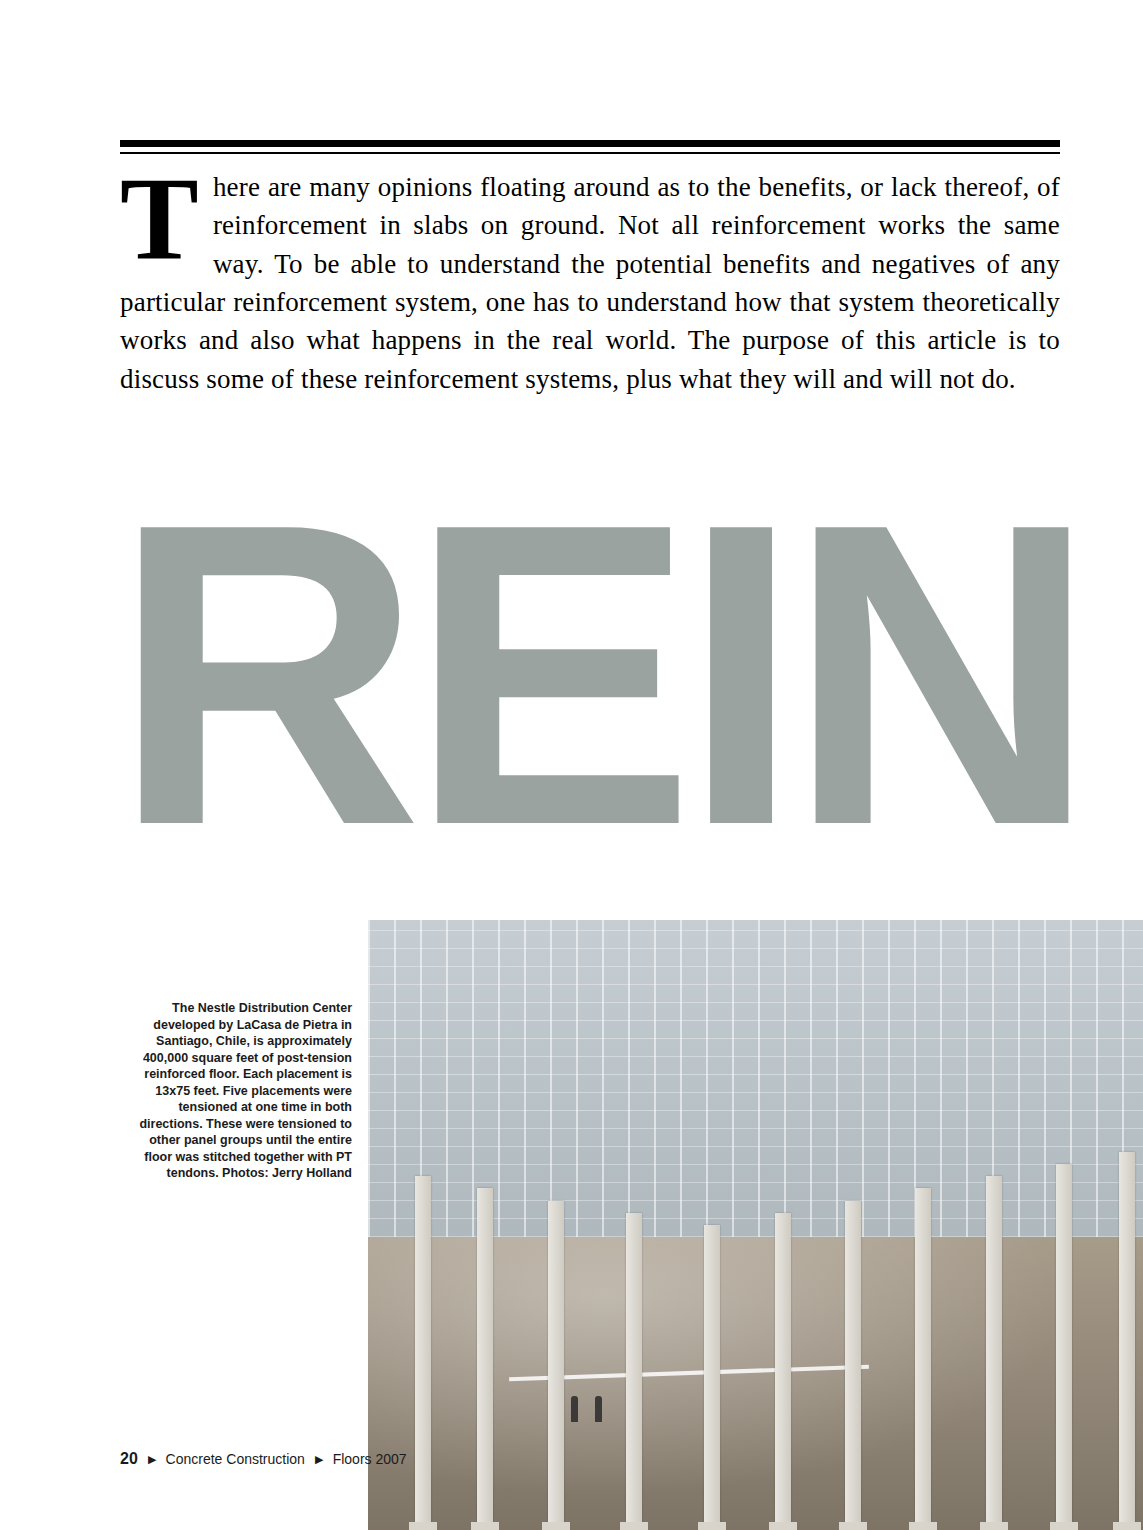There are many opinions floating around as to the benefits, or lack thereof, of reinforcement in slabs on ground. Not all reinforcement works the same way. To be able to understand the potential benefits and negatives of any particular reinforcement system, one has to understand how that system theoretically works and also what happens in the real world. The purpose of this article is to discuss some of these reinforcement systems, plus what they will and will not do.
REINFOR
The Nestle Distribution Center developed by LaCasa de Pietra in Santiago, Chile, is approximately 400,000 square feet of post-tension reinforced floor. Each placement is 13x75 feet. Five placements were tensioned at one time in both directions. These were tensioned to other panel groups until the entire floor was stitched together with PT tendons. Photos: Jerry Holland
20 ▶ Concrete Construction ▶ Floors 2007